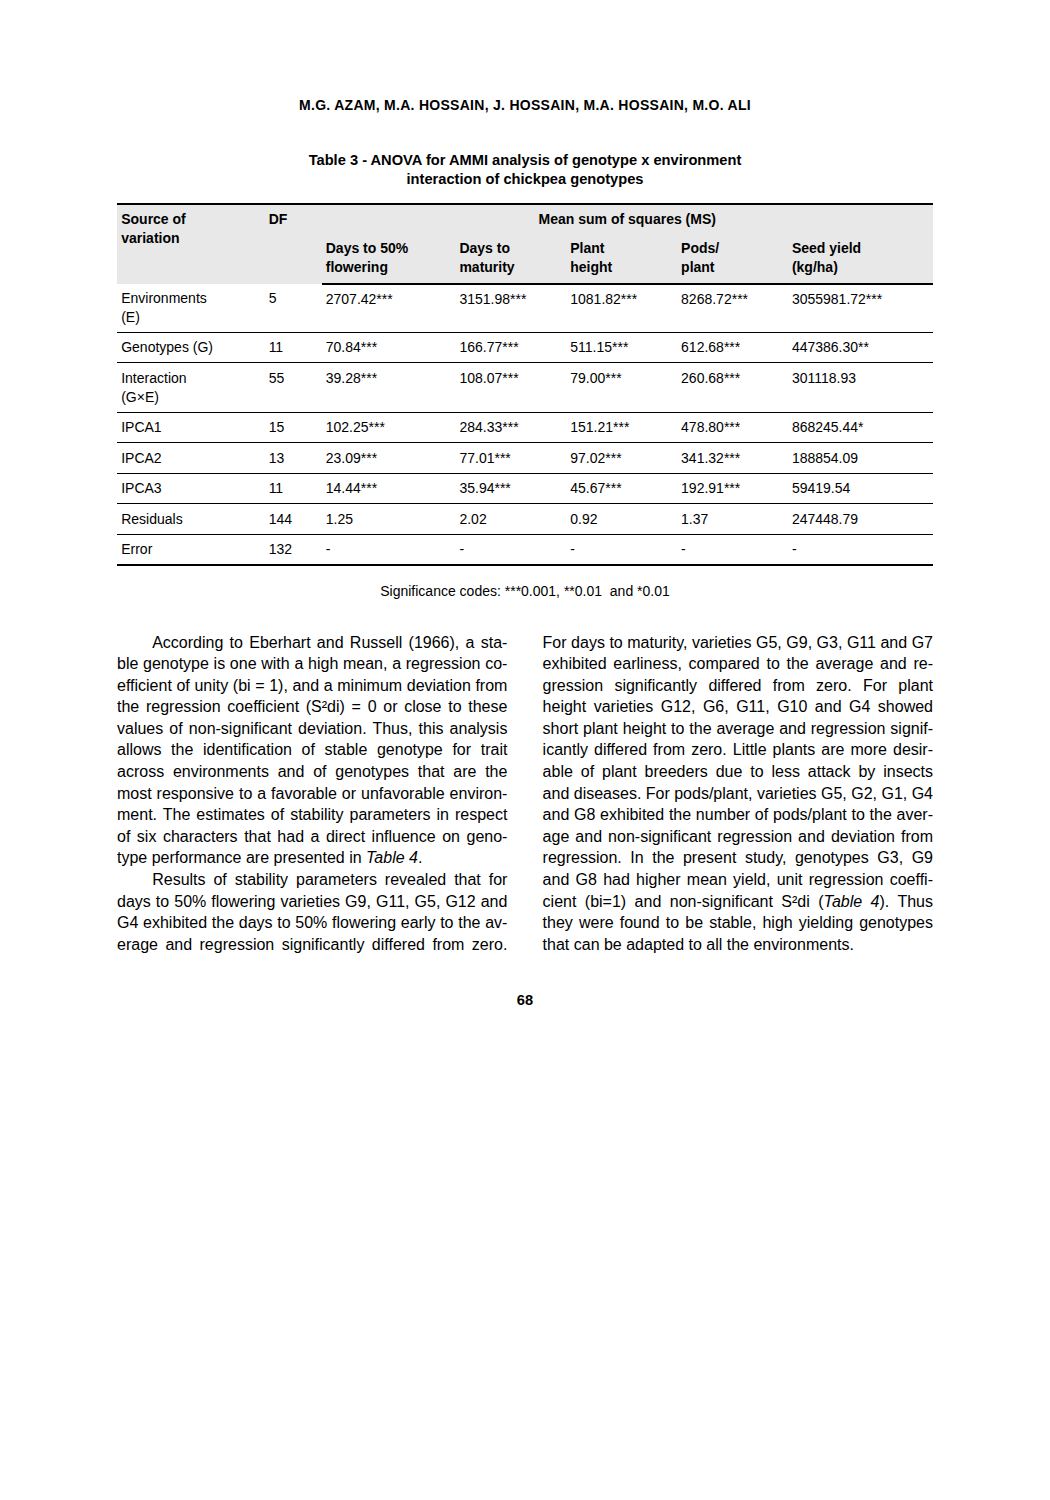M.G. AZAM, M.A. HOSSAIN, J. HOSSAIN, M.A. HOSSAIN, M.O. ALI
Table 3 - ANOVA for AMMI analysis of genotype x environment
interaction of chickpea genotypes
| Source of variation | DF | Mean sum of squares (MS) |
| --- | --- | --- |
| Days to 50% flowering | Days to maturity | Plant height | Pods/ plant | Seed yield (kg/ha) |
| Environments (E) | 5 | 2707.42*** | 3151.98*** | 1081.82*** | 8268.72*** | 3055981.72*** |
| Genotypes (G) | 11 | 70.84*** | 166.77*** | 511.15*** | 612.68*** | 447386.30** |
| Interaction (G×E) | 55 | 39.28*** | 108.07*** | 79.00*** | 260.68*** | 301118.93 |
| IPCA1 | 15 | 102.25*** | 284.33*** | 151.21*** | 478.80*** | 868245.44* |
| IPCA2 | 13 | 23.09*** | 77.01*** | 97.02*** | 341.32*** | 188854.09 |
| IPCA3 | 11 | 14.44*** | 35.94*** | 45.67*** | 192.91*** | 59419.54 |
| Residuals | 144 | 1.25 | 2.02 | 0.92 | 1.37 | 247448.79 |
| Error | 132 | - | - | - | - | - |
Significance codes: ***0.001, **0.01 and *0.01
According to Eberhart and Russell (1966), a stable genotype is one with a high mean, a regression coefficient of unity (bi = 1), and a minimum deviation from the regression coefficient (S²di) = 0 or close to these values of non-significant deviation. Thus, this analysis allows the identification of stable genotype for trait across environments and of genotypes that are the most responsive to a favorable or unfavorable environment. The estimates of stability parameters in respect of six characters that had a direct influence on genotype performance are presented in Table 4.
Results of stability parameters revealed that for days to 50% flowering varieties G9, G11, G5, G12 and G4 exhibited the days to 50% flowering early to the average and regression significantly differed from zero. For days to maturity, varieties G5, G9, G3, G11 and G7 exhibited earliness, compared to the average and regression significantly differed from zero. For plant height varieties G12, G6, G11, G10 and G4 showed short plant height to the average and regression significantly differed from zero. Little plants are more desirable of plant breeders due to less attack by insects and diseases. For pods/plant, varieties G5, G2, G1, G4 and G8 exhibited the number of pods/plant to the average and non-significant regression and deviation from regression. In the present study, genotypes G3, G9 and G8 had higher mean yield, unit regression coefficient (bi=1) and non-significant S²di (Table 4). Thus they were found to be stable, high yielding genotypes that can be adapted to all the environments.
68